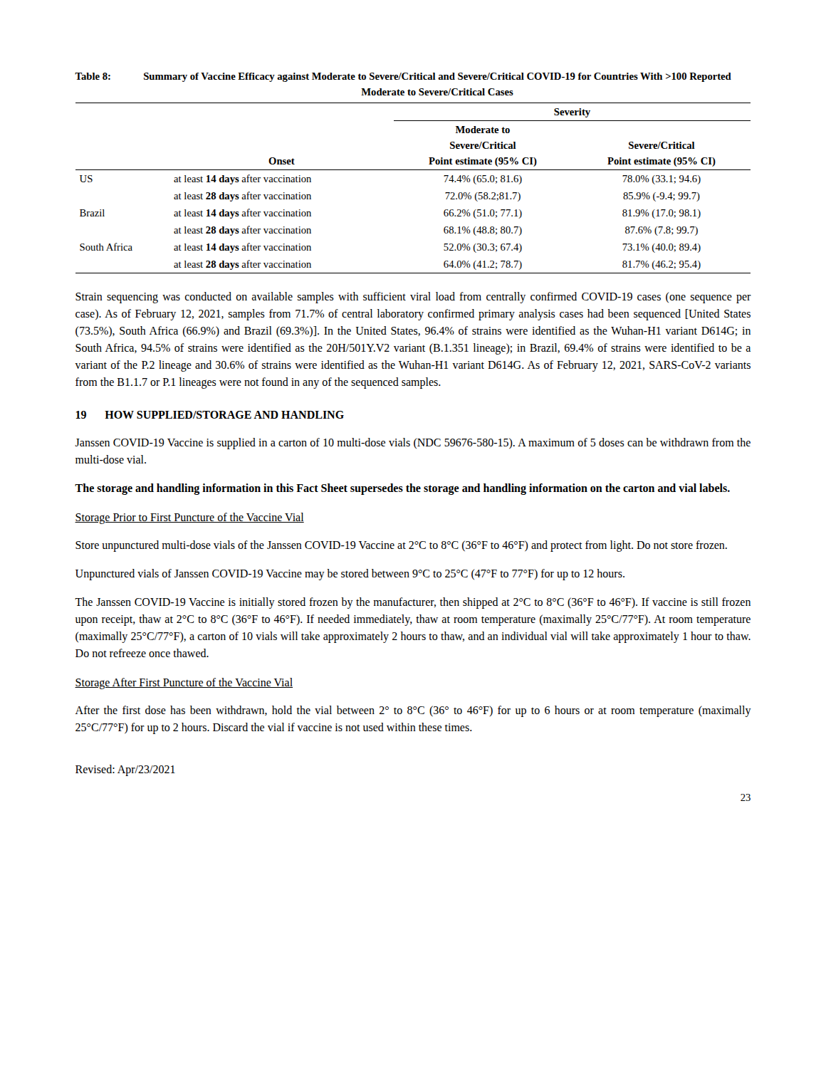Table 8: Summary of Vaccine Efficacy against Moderate to Severe/Critical and Severe/Critical COVID-19 for Countries With >100 Reported Moderate to Severe/Critical Cases
| | | Severity |
| --- | --- | --- |
| | Onset | Moderate to Severe/Critical Point estimate (95% CI) | Severe/Critical Point estimate (95% CI) |
| US | at least 14 days after vaccination | 74.4% (65.0; 81.6) | 78.0% (33.1; 94.6) |
| | at least 28 days after vaccination | 72.0% (58.2;81.7) | 85.9% (-9.4; 99.7) |
| Brazil | at least 14 days after vaccination | 66.2% (51.0; 77.1) | 81.9% (17.0; 98.1) |
| | at least 28 days after vaccination | 68.1% (48.8; 80.7) | 87.6% (7.8; 99.7) |
| South Africa | at least 14 days after vaccination | 52.0% (30.3; 67.4) | 73.1% (40.0; 89.4) |
| | at least 28 days after vaccination | 64.0% (41.2; 78.7) | 81.7% (46.2; 95.4) |
Strain sequencing was conducted on available samples with sufficient viral load from centrally confirmed COVID-19 cases (one sequence per case). As of February 12, 2021, samples from 71.7% of central laboratory confirmed primary analysis cases had been sequenced [United States (73.5%), South Africa (66.9%) and Brazil (69.3%)]. In the United States, 96.4% of strains were identified as the Wuhan-H1 variant D614G; in South Africa, 94.5% of strains were identified as the 20H/501Y.V2 variant (B.1.351 lineage); in Brazil, 69.4% of strains were identified to be a variant of the P.2 lineage and 30.6% of strains were identified as the Wuhan-H1 variant D614G. As of February 12, 2021, SARS-CoV-2 variants from the B1.1.7 or P.1 lineages were not found in any of the sequenced samples.
19 HOW SUPPLIED/STORAGE AND HANDLING
Janssen COVID-19 Vaccine is supplied in a carton of 10 multi-dose vials (NDC 59676-580-15). A maximum of 5 doses can be withdrawn from the multi-dose vial.
The storage and handling information in this Fact Sheet supersedes the storage and handling information on the carton and vial labels.
Storage Prior to First Puncture of the Vaccine Vial
Store unpunctured multi-dose vials of the Janssen COVID-19 Vaccine at 2°C to 8°C (36°F to 46°F) and protect from light. Do not store frozen.
Unpunctured vials of Janssen COVID-19 Vaccine may be stored between 9°C to 25°C (47°F to 77°F) for up to 12 hours.
The Janssen COVID-19 Vaccine is initially stored frozen by the manufacturer, then shipped at 2°C to 8°C (36°F to 46°F). If vaccine is still frozen upon receipt, thaw at 2°C to 8°C (36°F to 46°F). If needed immediately, thaw at room temperature (maximally 25°C/77°F). At room temperature (maximally 25°C/77°F), a carton of 10 vials will take approximately 2 hours to thaw, and an individual vial will take approximately 1 hour to thaw. Do not refreeze once thawed.
Storage After First Puncture of the Vaccine Vial
After the first dose has been withdrawn, hold the vial between 2° to 8°C (36° to 46°F) for up to 6 hours or at room temperature (maximally 25°C/77°F) for up to 2 hours. Discard the vial if vaccine is not used within these times.
Revised: Apr/23/2021
23